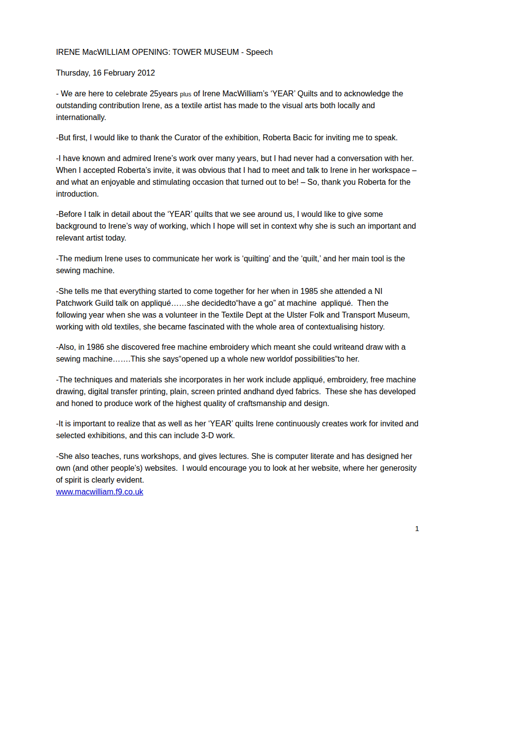IRENE MacWILLIAM OPENING: TOWER MUSEUM - Speech
Thursday, 16 February 2012
- We are here to celebrate 25years plus of Irene MacWilliam’s ‘YEAR’ Quilts and to acknowledge the outstanding contribution Irene, as a textile artist has made to the visual arts both locally and internationally.
-But first, I would like to thank the Curator of the exhibition, Roberta Bacic for inviting me to speak.
-I have known and admired Irene’s work over many years, but I had never had a conversation with her. When I accepted Roberta’s invite, it was obvious that I had to meet and talk to Irene in her workspace – and what an enjoyable and stimulating occasion that turned out to be! – So, thank you Roberta for the introduction.
-Before I talk in detail about the ‘YEAR’ quilts that we see around us, I would like to give some background to Irene’s way of working, which I hope will set in context why she is such an important and relevant artist today.
-The medium Irene uses to communicate her work is ‘quilting’ and the ‘quilt,’ and her main tool is the sewing machine.
-She tells me that everything started to come together for her when in 1985 she attended a NI Patchwork Guild talk on appliqué……she decidedto“have a go” at machine appliqué. Then the following year when she was a volunteer in the Textile Dept at the Ulster Folk and Transport Museum, working with old textiles, she became fascinated with the whole area of contextualising history.
-Also, in 1986 she discovered free machine embroidery which meant she could writeand draw with a sewing machine…….This she says“opened up a whole new worldof possibilities“to her.
-The techniques and materials she incorporates in her work include appliqué, embroidery, free machine drawing, digital transfer printing, plain, screen printed andhand dyed fabrics. These she has developed and honed to produce work of the highest quality of craftsmanship and design.
-It is important to realize that as well as her ‘YEAR’ quilts Irene continuously creates work for invited and selected exhibitions, and this can include 3-D work.
-She also teaches, runs workshops, and gives lectures. She is computer literate and has designed her own (and other people’s) websites. I would encourage you to look at her website, where her generosity of spirit is clearly evident.
www.macwilliam.f9.co.uk
1